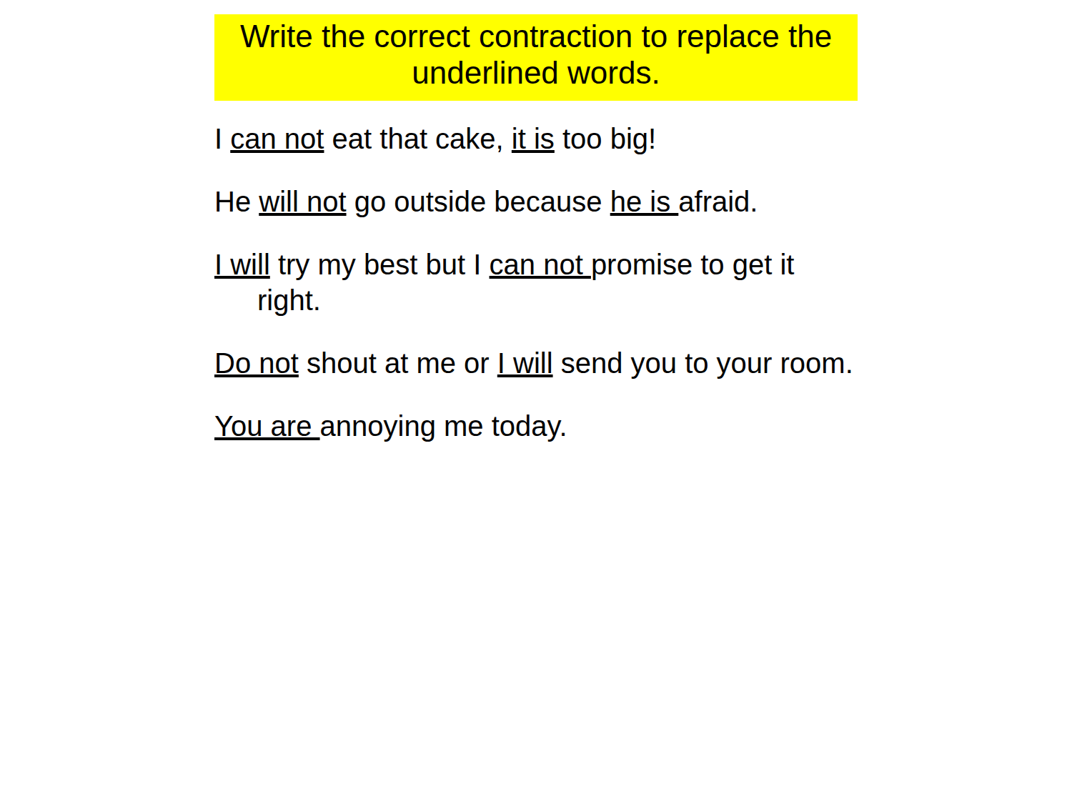Write the correct contraction to replace the underlined words.
I can not eat that cake, it is too big!
He will not go outside because he is afraid.
I will try my best but I can not promise to get it right.
Do not shout at me or I will send you to your room.
You are annoying me today.